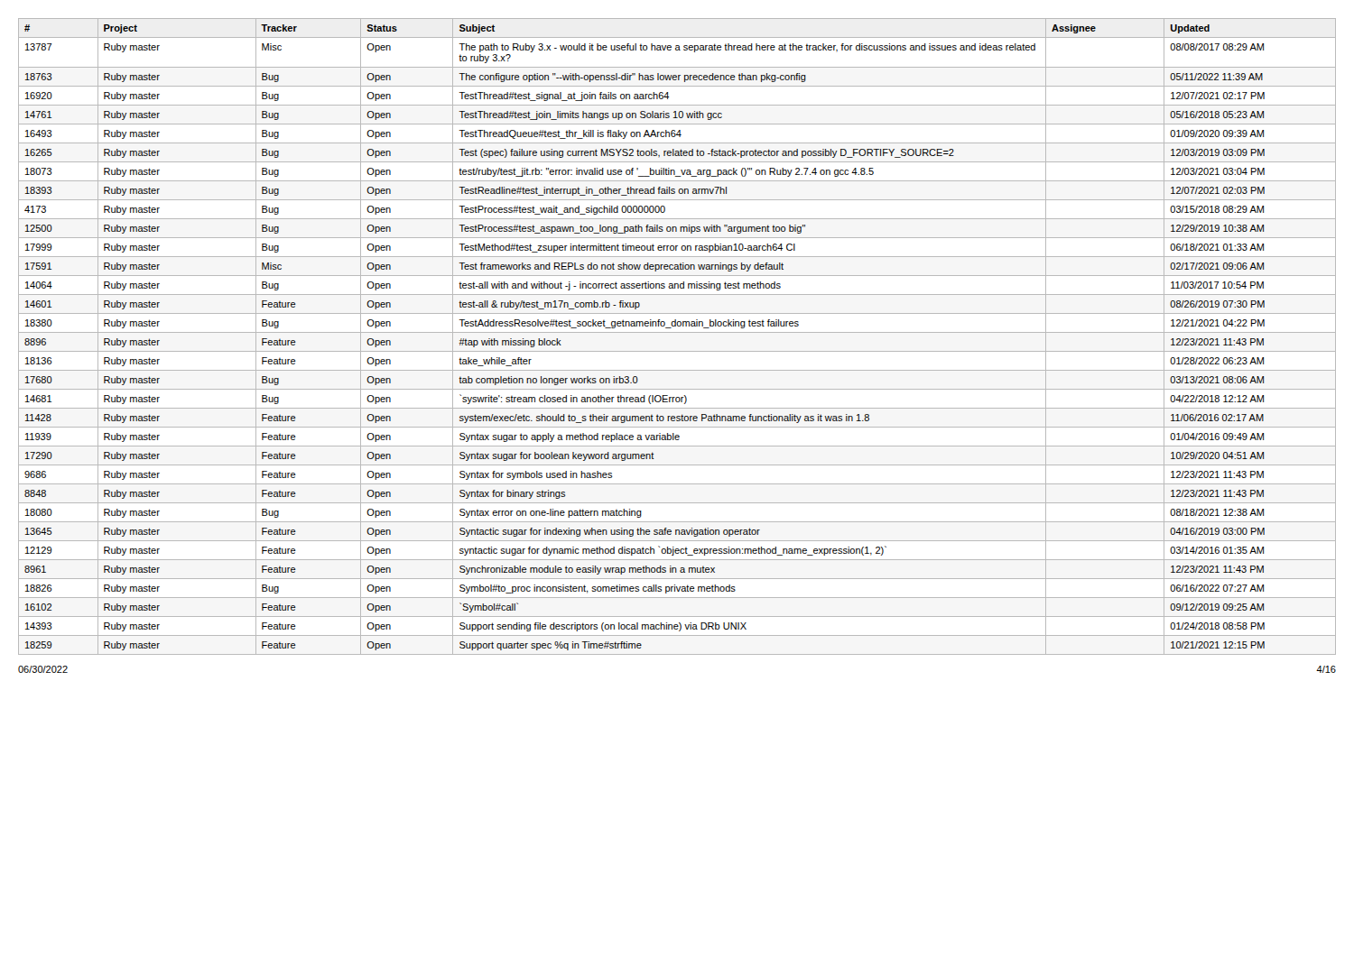Redmine issue list
| # | Project | Tracker | Status | Subject | Assignee | Updated |
| --- | --- | --- | --- | --- | --- | --- |
| 13787 | Ruby master | Misc | Open | The path to Ruby 3.x - would it be useful to have a separate thread here at the tracker, for discussions and issues and ideas related to ruby 3.x? | | 08/08/2017 08:29 AM |
| 18763 | Ruby master | Bug | Open | The configure option "--with-openssl-dir" has lower precedence than pkg-config | | 05/11/2022 11:39 AM |
| 16920 | Ruby master | Bug | Open | TestThread#test_signal_at_join fails on aarch64 | | 12/07/2021 02:17 PM |
| 14761 | Ruby master | Bug | Open | TestThread#test_join_limits hangs up on Solaris 10 with gcc | | 05/16/2018 05:23 AM |
| 16493 | Ruby master | Bug | Open | TestThreadQueue#test_thr_kill is flaky on AArch64 | | 01/09/2020 09:39 AM |
| 16265 | Ruby master | Bug | Open | Test (spec) failure using current MSYS2 tools, related to -fstack-protector and possibly D_FORTIFY_SOURCE=2 | | 12/03/2019 03:09 PM |
| 18073 | Ruby master | Bug | Open | test/ruby/test_jit.rb: "error: invalid use of '__builtin_va_arg_pack ()'" on Ruby 2.7.4 on gcc 4.8.5 | | 12/03/2021 03:04 PM |
| 18393 | Ruby master | Bug | Open | TestReadline#test_interrupt_in_other_thread fails on armv7hl | | 12/07/2021 02:03 PM |
| 4173 | Ruby master | Bug | Open | TestProcess#test_wait_and_sigchild 00000000 | | 03/15/2018 08:29 AM |
| 12500 | Ruby master | Bug | Open | TestProcess#test_aspawn_too_long_path fails on mips with "argument too big" | | 12/29/2019 10:38 AM |
| 17999 | Ruby master | Bug | Open | TestMethod#test_zsuper intermittent timeout error on raspbian10-aarch64 CI | | 06/18/2021 01:33 AM |
| 17591 | Ruby master | Misc | Open | Test frameworks and REPLs do not show deprecation warnings by default | | 02/17/2021 09:06 AM |
| 14064 | Ruby master | Bug | Open | test-all with and without -j - incorrect assertions and missing test methods | | 11/03/2017 10:54 PM |
| 14601 | Ruby master | Feature | Open | test-all & ruby/test_m17n_comb.rb - fixup | | 08/26/2019 07:30 PM |
| 18380 | Ruby master | Bug | Open | TestAddressResolve#test_socket_getnameinfo_domain_blocking test failures | | 12/21/2021 04:22 PM |
| 8896 | Ruby master | Feature | Open | #tap with missing block | | 12/23/2021 11:43 PM |
| 18136 | Ruby master | Feature | Open | take_while_after | | 01/28/2022 06:23 AM |
| 17680 | Ruby master | Bug | Open | tab completion no longer works on irb3.0 | | 03/13/2021 08:06 AM |
| 14681 | Ruby master | Bug | Open | `syswrite': stream closed in another thread (IOError) | | 04/22/2018 12:12 AM |
| 11428 | Ruby master | Feature | Open | system/exec/etc. should to_s their argument to restore Pathname functionality as it was in 1.8 | | 11/06/2016 02:17 AM |
| 11939 | Ruby master | Feature | Open | Syntax sugar to apply a method replace a variable | | 01/04/2016 09:49 AM |
| 17290 | Ruby master | Feature | Open | Syntax sugar for boolean keyword argument | | 10/29/2020 04:51 AM |
| 9686 | Ruby master | Feature | Open | Syntax for symbols used in hashes | | 12/23/2021 11:43 PM |
| 8848 | Ruby master | Feature | Open | Syntax for binary strings | | 12/23/2021 11:43 PM |
| 18080 | Ruby master | Bug | Open | Syntax error on one-line pattern matching | | 08/18/2021 12:38 AM |
| 13645 | Ruby master | Feature | Open | Syntactic sugar for indexing when using the safe navigation operator | | 04/16/2019 03:00 PM |
| 12129 | Ruby master | Feature | Open | syntactic sugar for dynamic method dispatch `object_expression:method_name_expression(1, 2)` | | 03/14/2016 01:35 AM |
| 8961 | Ruby master | Feature | Open | Synchronizable module to easily wrap methods in a mutex | | 12/23/2021 11:43 PM |
| 18826 | Ruby master | Bug | Open | Symbol#to_proc inconsistent, sometimes calls private methods | | 06/16/2022 07:27 AM |
| 16102 | Ruby master | Feature | Open | `Symbol#call` | | 09/12/2019 09:25 AM |
| 14393 | Ruby master | Feature | Open | Support sending file descriptors (on local machine) via DRb UNIX | | 01/24/2018 08:58 PM |
| 18259 | Ruby master | Feature | Open | Support quarter spec %q in Time#strftime | | 10/21/2021 12:15 PM |
06/30/2022 4/16